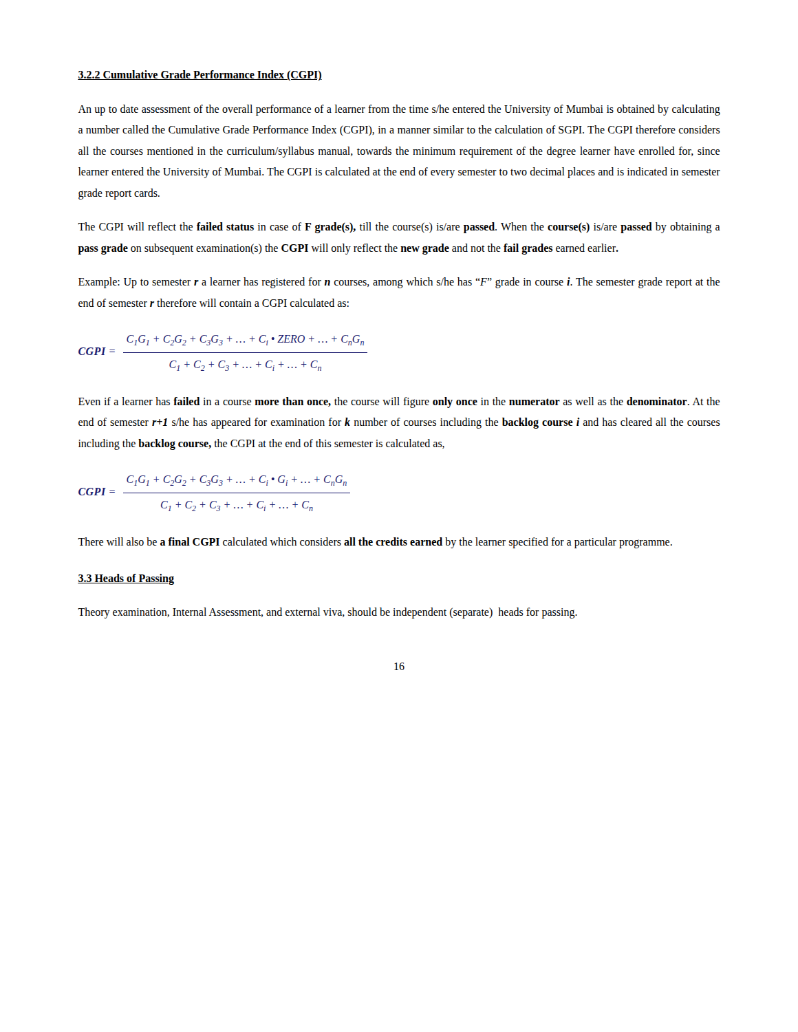3.2.2 Cumulative Grade Performance Index (CGPI)
An up to date assessment of the overall performance of a learner from the time s/he entered the University of Mumbai is obtained by calculating a number called the Cumulative Grade Performance Index (CGPI), in a manner similar to the calculation of SGPI. The CGPI therefore considers all the courses mentioned in the curriculum/syllabus manual, towards the minimum requirement of the degree learner have enrolled for, since learner entered the University of Mumbai. The CGPI is calculated at the end of every semester to two decimal places and is indicated in semester grade report cards.
The CGPI will reflect the failed status in case of F grade(s), till the course(s) is/are passed. When the course(s) is/are passed by obtaining a pass grade on subsequent examination(s) the CGPI will only reflect the new grade and not the fail grades earned earlier.
Example: Up to semester r a learner has registered for n courses, among which s/he has “F” grade in course i. The semester grade report at the end of semester r therefore will contain a CGPI calculated as:
CGPI = C1G1 + C2G2 + C3G3 + … + Ci • ZERO + … + CnGn C1 + C2 + C3 + … + Ci + … + Cn
Even if a learner has failed in a course more than once, the course will figure only once in the numerator as well as the denominator. At the end of semester r+1 s/he has appeared for examination for k number of courses including the backlog course i and has cleared all the courses including the backlog course, the CGPI at the end of this semester is calculated as,
CGPI = C1G1 + C2G2 + C3G3 + … + Ci • Gi + … + CnGn C1 + C2 + C3 + … + Ci + … + Cn
There will also be a final CGPI calculated which considers all the credits earned by the learner specified for a particular programme.
3.3 Heads of Passing
Theory examination, Internal Assessment, and external viva, should be independent (separate) heads for passing.
16